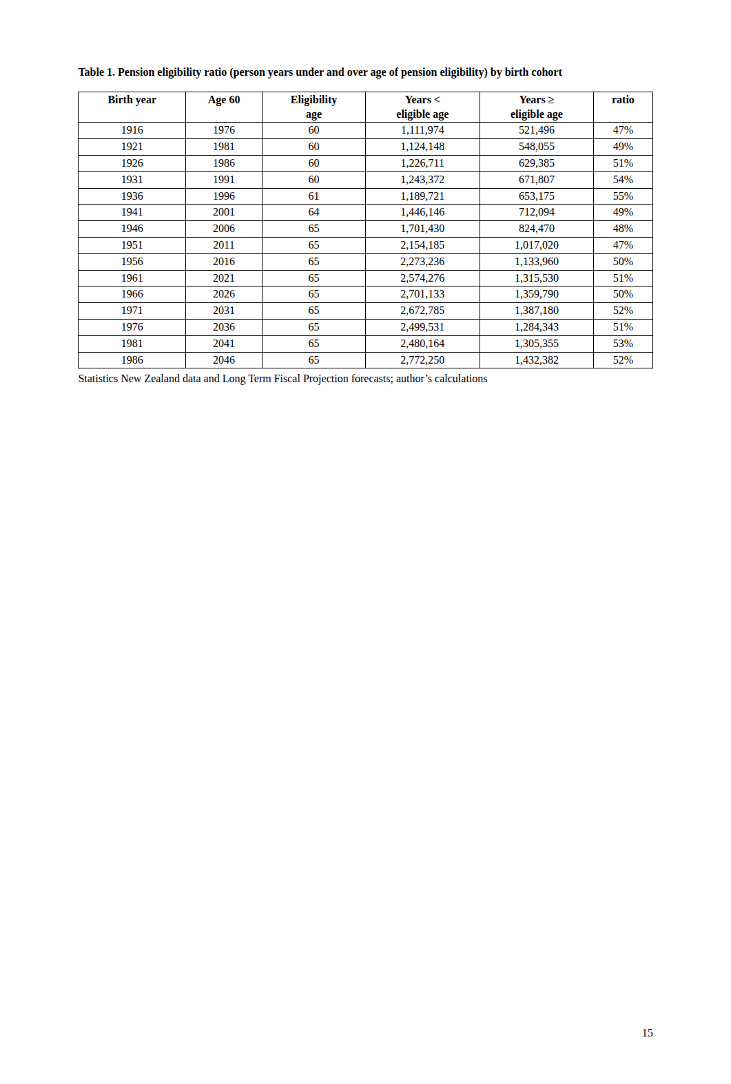Table 1. Pension eligibility ratio (person years under and over age of pension eligibility) by birth cohort
| Birth year | Age 60 | Eligibility age | Years < eligible age | Years ≥ eligible age | ratio |
| --- | --- | --- | --- | --- | --- |
| 1916 | 1976 | 60 | 1,111,974 | 521,496 | 47% |
| 1921 | 1981 | 60 | 1,124,148 | 548,055 | 49% |
| 1926 | 1986 | 60 | 1,226,711 | 629,385 | 51% |
| 1931 | 1991 | 60 | 1,243,372 | 671,807 | 54% |
| 1936 | 1996 | 61 | 1,189,721 | 653,175 | 55% |
| 1941 | 2001 | 64 | 1,446,146 | 712,094 | 49% |
| 1946 | 2006 | 65 | 1,701,430 | 824,470 | 48% |
| 1951 | 2011 | 65 | 2,154,185 | 1,017,020 | 47% |
| 1956 | 2016 | 65 | 2,273,236 | 1,133,960 | 50% |
| 1961 | 2021 | 65 | 2,574,276 | 1,315,530 | 51% |
| 1966 | 2026 | 65 | 2,701,133 | 1,359,790 | 50% |
| 1971 | 2031 | 65 | 2,672,785 | 1,387,180 | 52% |
| 1976 | 2036 | 65 | 2,499,531 | 1,284,343 | 51% |
| 1981 | 2041 | 65 | 2,480,164 | 1,305,355 | 53% |
| 1986 | 2046 | 65 | 2,772,250 | 1,432,382 | 52% |
Statistics New Zealand data and Long Term Fiscal Projection forecasts; author’s calculations
15